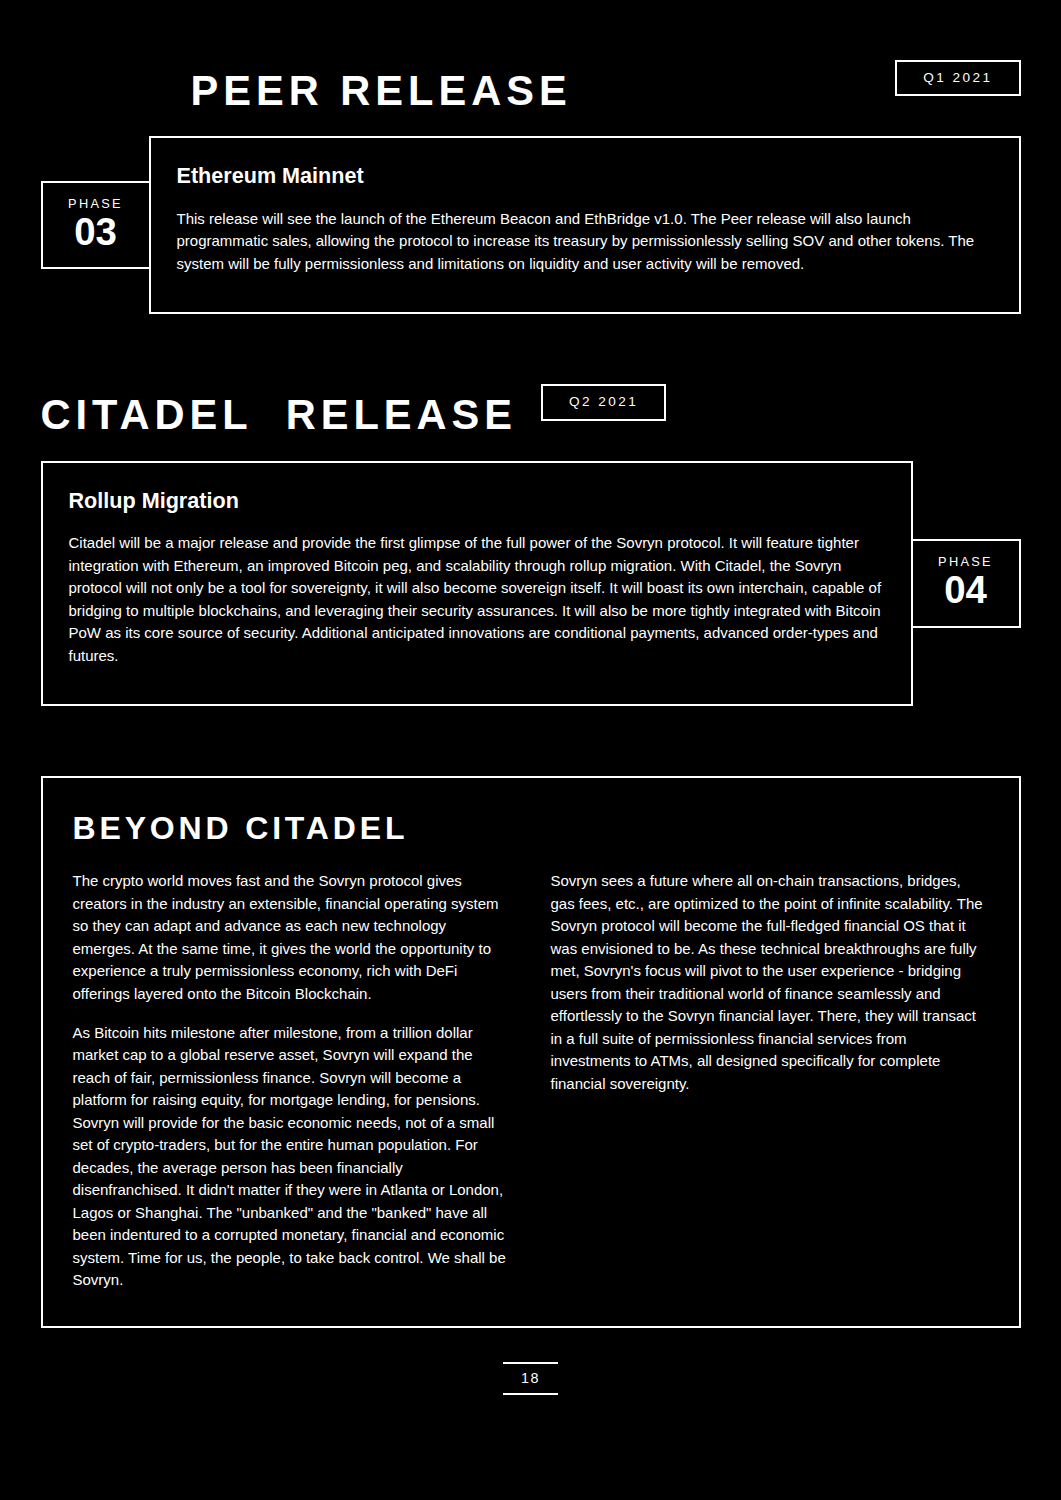Peer Release
Q1 2021
Phase 03
Ethereum Mainnet
This release will see the launch of the Ethereum Beacon and EthBridge v1.0. The Peer release will also launch programmatic sales, allowing the protocol to increase its treasury by permissionlessly selling SOV and other tokens. The system will be fully permissionless and limitations on liquidity and user activity will be removed.
Citadel Release
Q2 2021
Rollup Migration
Citadel will be a major release and provide the first glimpse of the full power of the Sovryn protocol. It will feature tighter integration with Ethereum, an improved Bitcoin peg, and scalability through rollup migration. With Citadel, the Sovryn protocol will not only be a tool for sovereignty, it will also become sovereign itself. It will boast its own interchain, capable of bridging to multiple blockchains, and leveraging their security assurances. It will also be more tightly integrated with Bitcoin PoW as its core source of security. Additional anticipated innovations are conditional payments, advanced order-types and futures.
Phase 04
Beyond Citadel
The crypto world moves fast and the Sovryn protocol gives creators in the industry an extensible, financial operating system so they can adapt and advance as each new technology emerges. At the same time, it gives the world the opportunity to experience a truly permissionless economy, rich with DeFi offerings layered onto the Bitcoin Blockchain.
As Bitcoin hits milestone after milestone, from a trillion dollar market cap to a global reserve asset, Sovryn will expand the reach of fair, permissionless finance. Sovryn will become a platform for raising equity, for mortgage lending, for pensions. Sovryn will provide for the basic economic needs, not of a small set of crypto-traders, but for the entire human population. For decades, the average person has been financially disenfranchised. It didn't matter if they were in Atlanta or London, Lagos or Shanghai. The "unbanked" and the "banked" have all been indentured to a corrupted monetary, financial and economic system. Time for us, the people, to take back control. We shall be Sovryn.
Sovryn sees a future where all on-chain transactions, bridges, gas fees, etc., are optimized to the point of infinite scalability. The Sovryn protocol will become the full-fledged financial OS that it was envisioned to be. As these technical breakthroughs are fully met, Sovryn's focus will pivot to the user experience - bridging users from their traditional world of finance seamlessly and effortlessly to the Sovryn financial layer. There, they will transact in a full suite of permissionless financial services from investments to ATMs, all designed specifically for complete financial sovereignty.
18